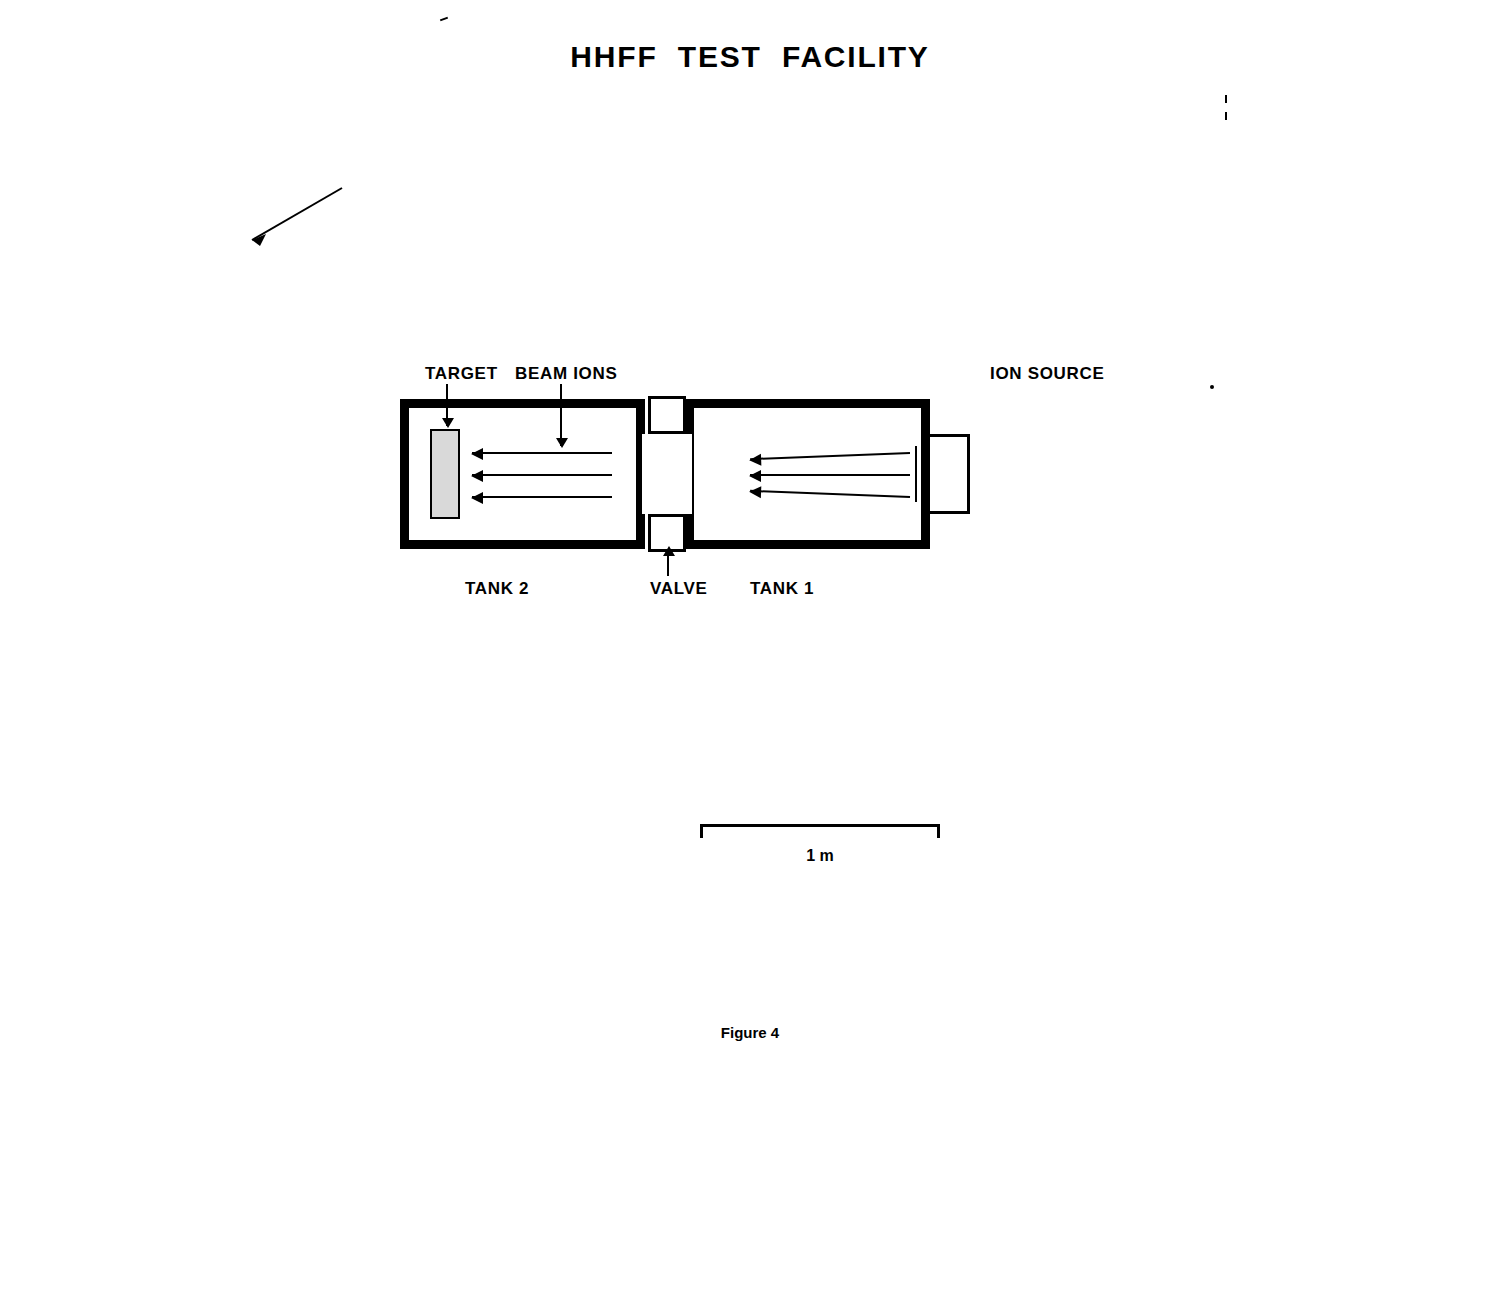HHFF TEST FACILITY
TARGET BEAM IONS ION SOURCE ION BEAM TANK 2 VALVE TANK 1
1 m
Figure 4